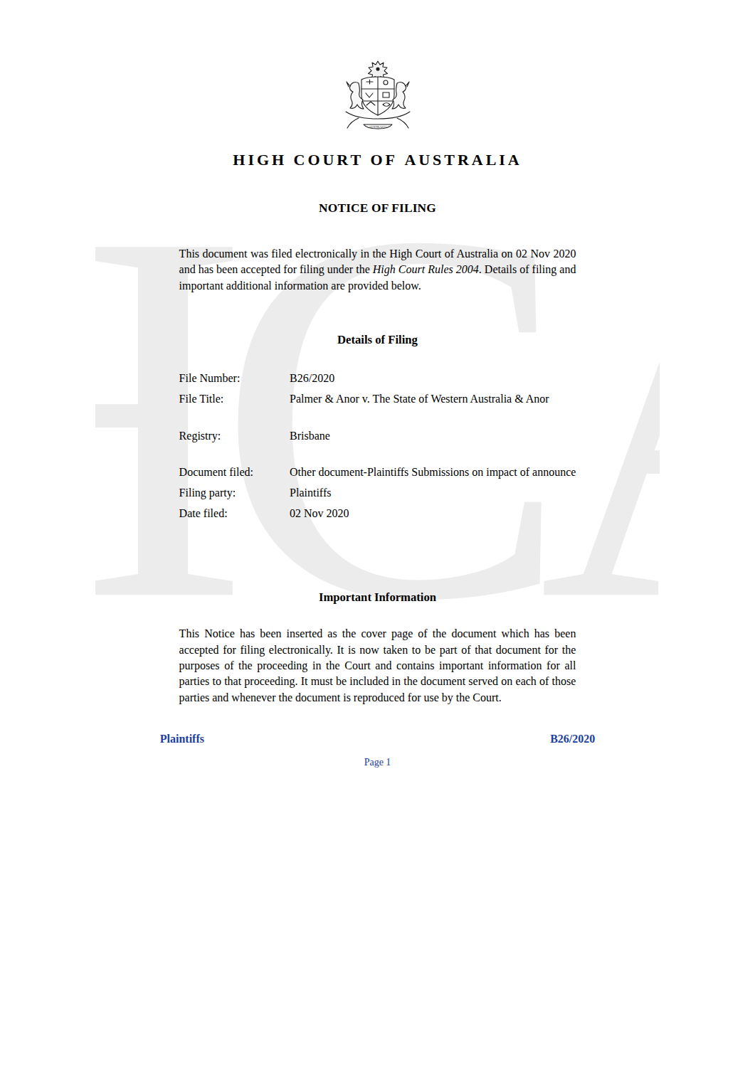HCA
AUSTRALIA
HIGH COURT OF AUSTRALIA
NOTICE OF FILING
This document was filed electronically in the High Court of Australia on 02 Nov 2020 and has been accepted for filing under the High Court Rules 2004. Details of filing and important additional information are provided below.
Details of Filing
| File Number: | B26/2020 |
| File Title: | Palmer & Anor v. The State of Western Australia & Anor |
| Registry: | Brisbane |
| Document filed: | Other document-Plaintiffs Submissions on impact of announce |
| Filing party: | Plaintiffs |
| Date filed: | 02 Nov 2020 |
Important Information
This Notice has been inserted as the cover page of the document which has been accepted for filing electronically. It is now taken to be part of that document for the purposes of the proceeding in the Court and contains important information for all parties to that proceeding. It must be included in the document served on each of those parties and whenever the document is reproduced for use by the Court.
Plaintiffs B26/2020
Page 1